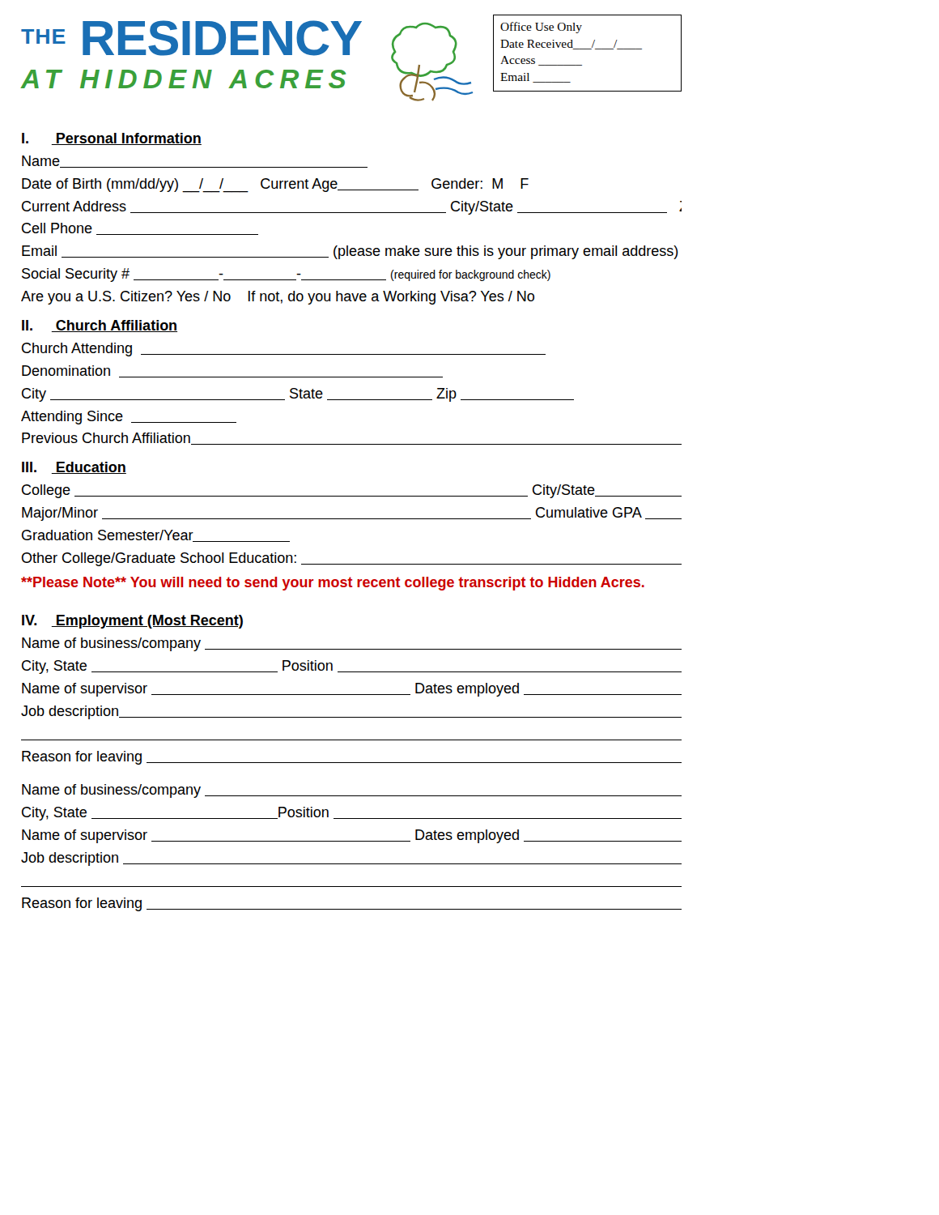THE RESIDENCY
AT HIDDEN ACRES
Office Use Only
Date Received___/___/____
Access _______
Email ______
I. Personal Information
Name
Date of Birth (mm/dd/yy) __/__/___ Current Age Gender: M F
Current Address City/State Zip
Cell Phone
Email (please make sure this is your primary email address)
Social Security # - - (required for background check)
Are you a U.S. Citizen? Yes / No If not, do you have a Working Visa? Yes / No
II. Church Affiliation
Church Attending
Denomination
City State Zip
Attending Since
Previous Church Affiliation
III. Education
College City/State
Major/Minor Cumulative GPA
Graduation Semester/Year
Other College/Graduate School Education:
**Please Note** You will need to send your most recent college transcript to Hidden Acres.
IV. Employment (Most Recent)
Name of business/company
City, State Position
Name of supervisor Dates employed
Job description
Reason for leaving
Name of business/company
City, State Position
Name of supervisor Dates employed
Job description
Reason for leaving